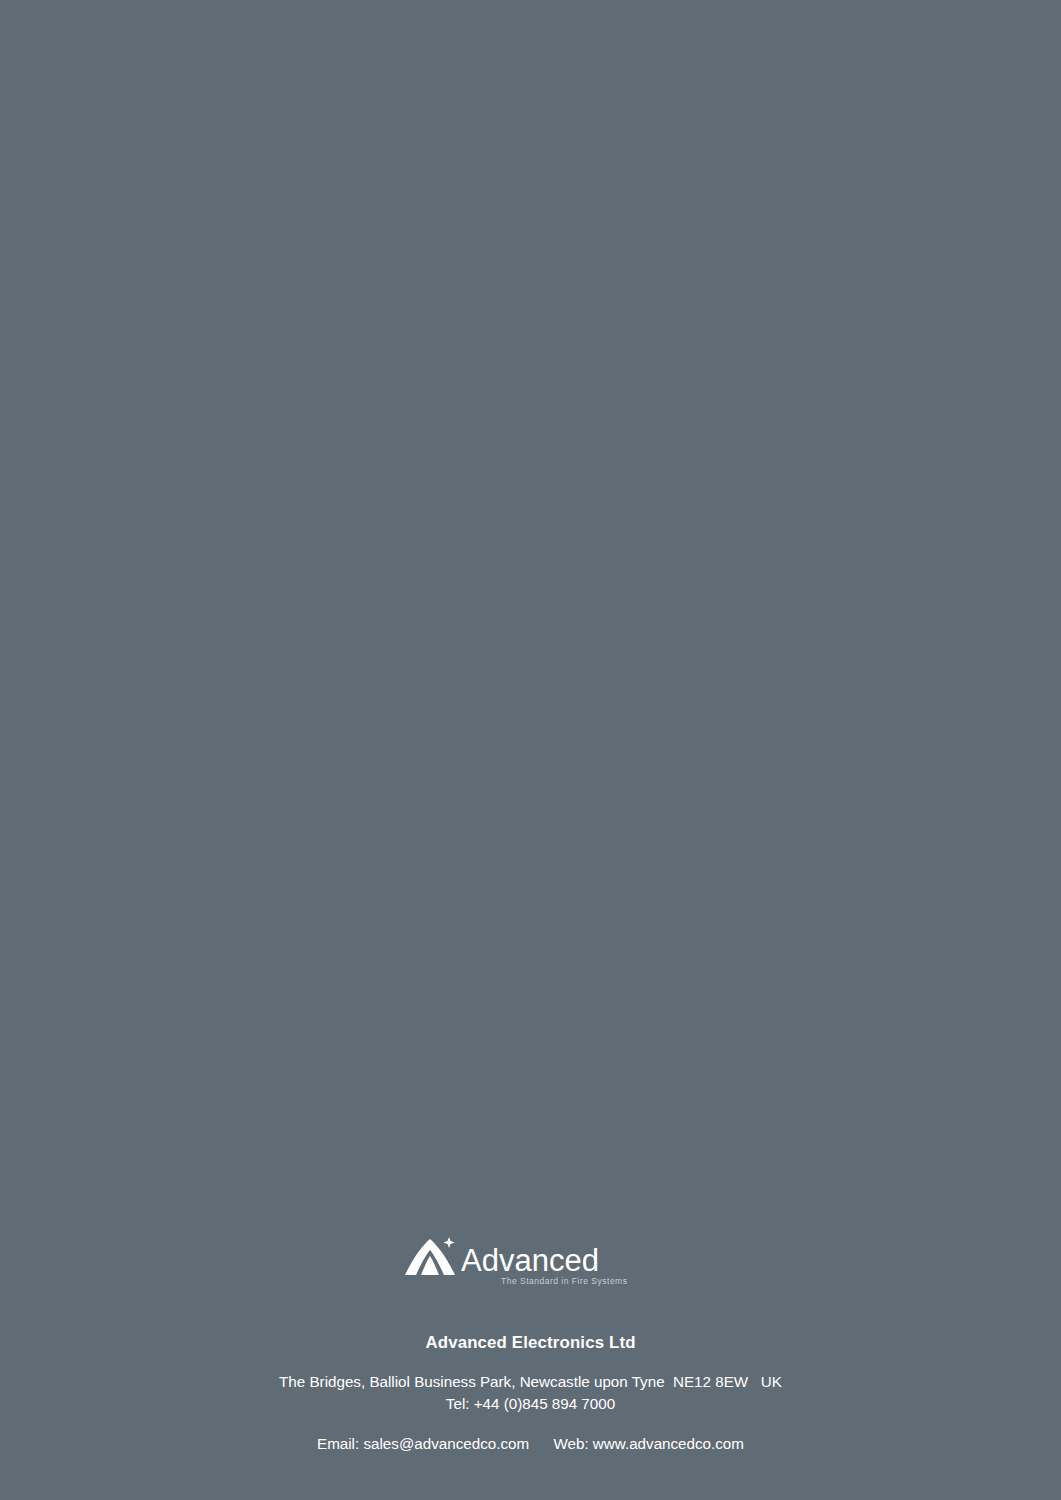Advanced The Standard in Fire Systems
Advanced Electronics Ltd
The Bridges, Balliol Business Park, Newcastle upon Tyne NE12 8EW UK
Tel: +44 (0)845 894 7000
Email: sales@advancedco.com Web: www.advancedco.com